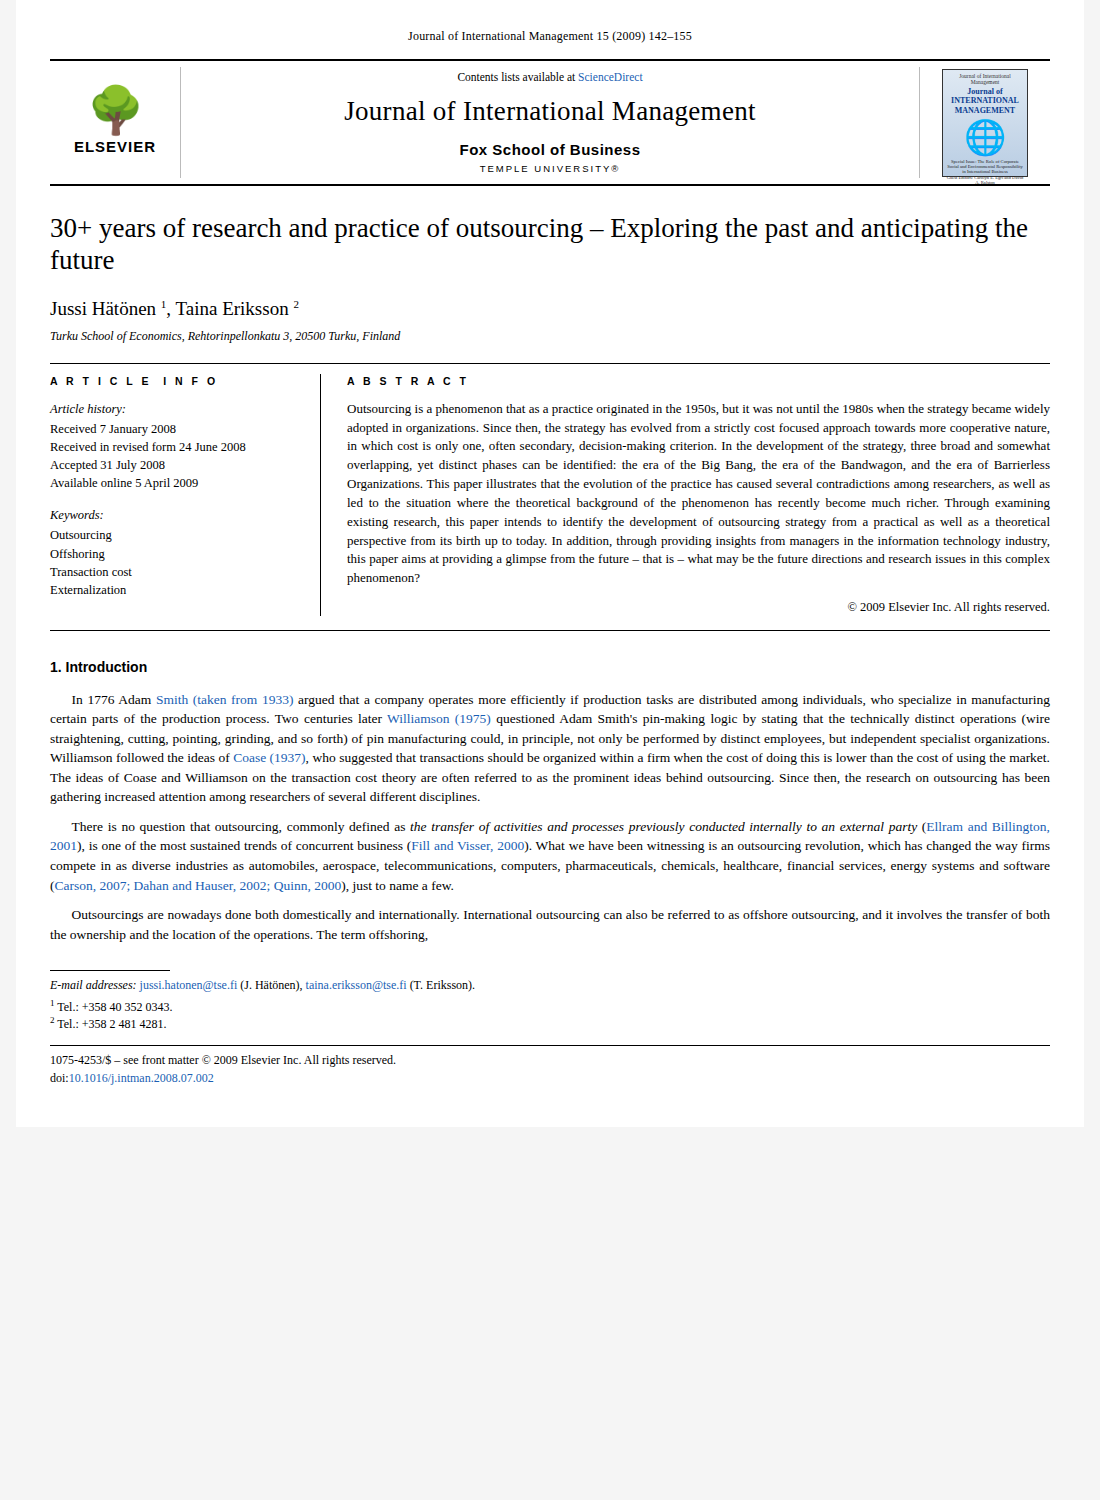Journal of International Management 15 (2009) 142–155
🌳
ELSEVIER
Contents lists available at ScienceDirect
Journal of International Management
Fox School of Business
TEMPLE UNIVERSITY®
Journal of International Management
Journal of
INTERNATIONAL
MANAGEMENT
🌐
Special Issue: The Role of Corporate Social and Environmental Responsibility in International Business
Guest Editors: Carolyn E. Egri and David A. Ralston
30+ years of research and practice of outsourcing – Exploring the past and anticipating the future
Jussi Hätönen 1, Taina Eriksson 2
Turku School of Economics, Rehtorinpellonkatu 3, 20500 Turku, Finland
A R T I C L E I N F O
Article history:
Received 7 January 2008
Received in revised form 24 June 2008
Accepted 31 July 2008
Available online 5 April 2009
Keywords:
Outsourcing
Offshoring
Transaction cost
Externalization
A B S T R A C T
Outsourcing is a phenomenon that as a practice originated in the 1950s, but it was not until the 1980s when the strategy became widely adopted in organizations. Since then, the strategy has evolved from a strictly cost focused approach towards more cooperative nature, in which cost is only one, often secondary, decision-making criterion. In the development of the strategy, three broad and somewhat overlapping, yet distinct phases can be identified: the era of the Big Bang, the era of the Bandwagon, and the era of Barrierless Organizations. This paper illustrates that the evolution of the practice has caused several contradictions among researchers, as well as led to the situation where the theoretical background of the phenomenon has recently become much richer. Through examining existing research, this paper intends to identify the development of outsourcing strategy from a practical as well as a theoretical perspective from its birth up to today. In addition, through providing insights from managers in the information technology industry, this paper aims at providing a glimpse from the future – that is – what may be the future directions and research issues in this complex phenomenon?
© 2009 Elsevier Inc. All rights reserved.
1. Introduction
In 1776 Adam Smith (taken from 1933) argued that a company operates more efficiently if production tasks are distributed among individuals, who specialize in manufacturing certain parts of the production process. Two centuries later Williamson (1975) questioned Adam Smith's pin-making logic by stating that the technically distinct operations (wire straightening, cutting, pointing, grinding, and so forth) of pin manufacturing could, in principle, not only be performed by distinct employees, but independent specialist organizations. Williamson followed the ideas of Coase (1937), who suggested that transactions should be organized within a firm when the cost of doing this is lower than the cost of using the market. The ideas of Coase and Williamson on the transaction cost theory are often referred to as the prominent ideas behind outsourcing. Since then, the research on outsourcing has been gathering increased attention among researchers of several different disciplines.
There is no question that outsourcing, commonly defined as the transfer of activities and processes previously conducted internally to an external party (Ellram and Billington, 2001), is one of the most sustained trends of concurrent business (Fill and Visser, 2000). What we have been witnessing is an outsourcing revolution, which has changed the way firms compete in as diverse industries as automobiles, aerospace, telecommunications, computers, pharmaceuticals, chemicals, healthcare, financial services, energy systems and software (Carson, 2007; Dahan and Hauser, 2002; Quinn, 2000), just to name a few.
Outsourcings are nowadays done both domestically and internationally. International outsourcing can also be referred to as offshore outsourcing, and it involves the transfer of both the ownership and the location of the operations. The term offshoring,
E-mail addresses: jussi.hatonen@tse.fi (J. Hätönen), taina.eriksson@tse.fi (T. Eriksson).
1 Tel.: +358 40 352 0343.
2 Tel.: +358 2 481 4281.
1075-4253/$ – see front matter © 2009 Elsevier Inc. All rights reserved.
doi:10.1016/j.intman.2008.07.002